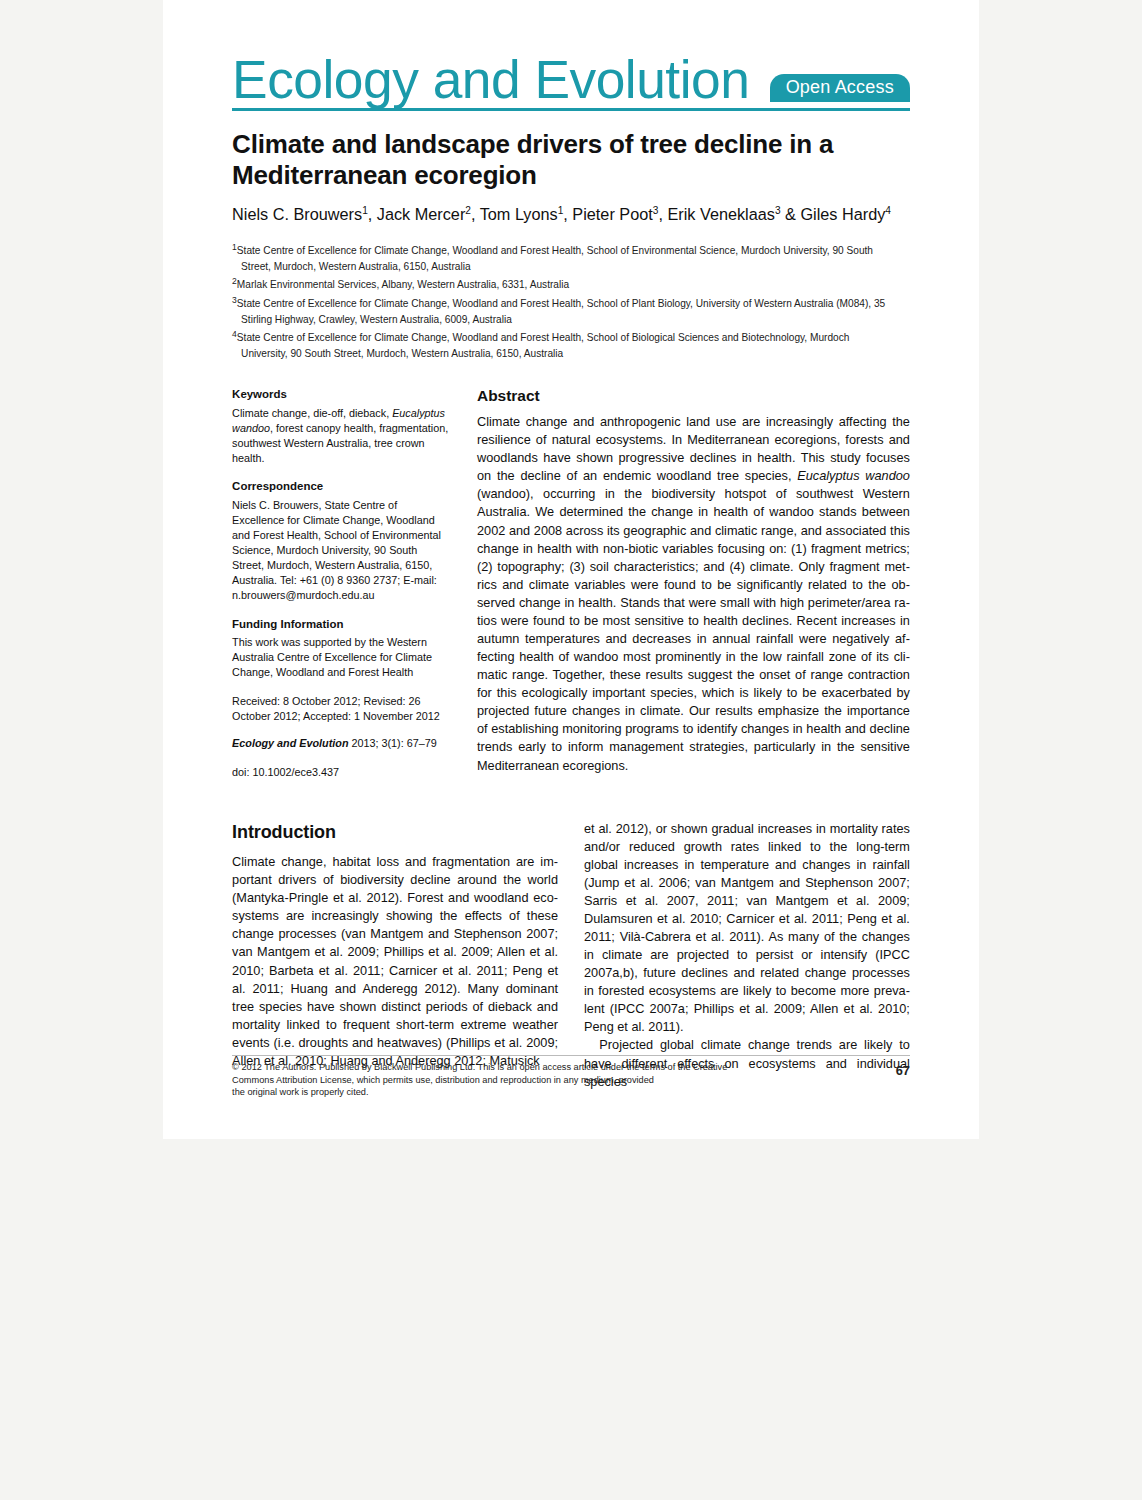Ecology and Evolution
Open Access
Climate and landscape drivers of tree decline in a Mediterranean ecoregion
Niels C. Brouwers1, Jack Mercer2, Tom Lyons1, Pieter Poot3, Erik Veneklaas3 & Giles Hardy4
1State Centre of Excellence for Climate Change, Woodland and Forest Health, School of Environmental Science, Murdoch University, 90 South
Street, Murdoch, Western Australia, 6150, Australia
2Marlak Environmental Services, Albany, Western Australia, 6331, Australia
3State Centre of Excellence for Climate Change, Woodland and Forest Health, School of Plant Biology, University of Western Australia (M084), 35
Stirling Highway, Crawley, Western Australia, 6009, Australia
4State Centre of Excellence for Climate Change, Woodland and Forest Health, School of Biological Sciences and Biotechnology, Murdoch
University, 90 South Street, Murdoch, Western Australia, 6150, Australia
Keywords
Climate change, die-off, dieback, Eucalyptus wandoo, forest canopy health, fragmentation, southwest Western Australia, tree crown health.
Correspondence
Niels C. Brouwers, State Centre of Excellence for Climate Change, Woodland and Forest Health, School of Environmental Science, Murdoch University, 90 South Street, Murdoch, Western Australia, 6150, Australia. Tel: +61 (0) 8 9360 2737; E-mail: n.brouwers@murdoch.edu.au
Funding Information
This work was supported by the Western Australia Centre of Excellence for Climate Change, Woodland and Forest Health
Received: 8 October 2012; Revised: 26 October 2012; Accepted: 1 November 2012
Ecology and Evolution 2013; 3(1): 67–79
doi: 10.1002/ece3.437
Abstract
Climate change and anthropogenic land use are increasingly affecting the resilience of natural ecosystems. In Mediterranean ecoregions, forests and woodlands have shown progressive declines in health. This study focuses on the decline of an endemic woodland tree species, Eucalyptus wandoo (wandoo), occurring in the biodiversity hotspot of southwest Western Australia. We determined the change in health of wandoo stands between 2002 and 2008 across its geographic and climatic range, and associated this change in health with non-biotic variables focusing on: (1) fragment metrics; (2) topography; (3) soil characteristics; and (4) climate. Only fragment metrics and climate variables were found to be significantly related to the observed change in health. Stands that were small with high perimeter/area ratios were found to be most sensitive to health declines. Recent increases in autumn temperatures and decreases in annual rainfall were negatively affecting health of wandoo most prominently in the low rainfall zone of its climatic range. Together, these results suggest the onset of range contraction for this ecologically important species, which is likely to be exacerbated by projected future changes in climate. Our results emphasize the importance of establishing monitoring programs to identify changes in health and decline trends early to inform management strategies, particularly in the sensitive Mediterranean ecoregions.
Introduction
Climate change, habitat loss and fragmentation are important drivers of biodiversity decline around the world (Mantyka-Pringle et al. 2012). Forest and woodland ecosystems are increasingly showing the effects of these change processes (van Mantgem and Stephenson 2007; van Mantgem et al. 2009; Phillips et al. 2009; Allen et al. 2010; Barbeta et al. 2011; Carnicer et al. 2011; Peng et al. 2011; Huang and Anderegg 2012). Many dominant tree species have shown distinct periods of dieback and mortality linked to frequent short-term extreme weather events (i.e. droughts and heatwaves) (Phillips et al. 2009; Allen et al. 2010; Huang and Anderegg 2012; Matusick
et al. 2012), or shown gradual increases in mortality rates and/or reduced growth rates linked to the long-term global increases in temperature and changes in rainfall (Jump et al. 2006; van Mantgem and Stephenson 2007; Sarris et al. 2007, 2011; van Mantgem et al. 2009; Dulamsuren et al. 2010; Carnicer et al. 2011; Peng et al. 2011; Vilà-Cabrera et al. 2011). As many of the changes in climate are projected to persist or intensify (IPCC 2007a,b), future declines and related change processes in forested ecosystems are likely to become more prevalent (IPCC 2007a; Phillips et al. 2009; Allen et al. 2010; Peng et al. 2011).
Projected global climate change trends are likely to have different effects on ecosystems and individual species
© 2012 The Authors. Published by Blackwell Publishing Ltd. This is an open access article under the terms of the Creative
Commons Attribution License, which permits use, distribution and reproduction in any medium, provided
the original work is properly cited.
67